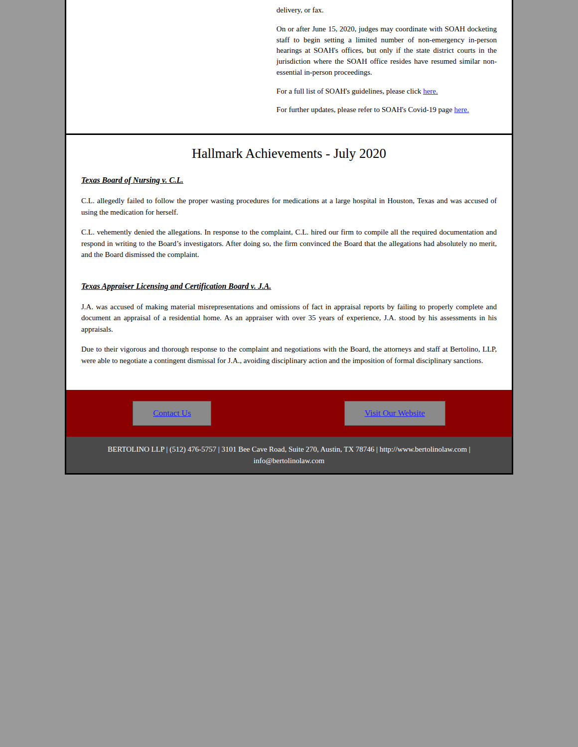delivery, or fax.
On or after June 15, 2020, judges may coordinate with SOAH docketing staff to begin setting a limited number of non-emergency in-person hearings at SOAH's offices, but only if the state district courts in the jurisdiction where the SOAH office resides have resumed similar non-essential in-person proceedings.
For a full list of SOAH's guidelines, please click here.
For further updates, please refer to SOAH's Covid-19 page here.
Hallmark Achievements - July 2020
Texas Board of Nursing v. C.L.
C.L. allegedly failed to follow the proper wasting procedures for medications at a large hospital in Houston, Texas and was accused of using the medication for herself.
C.L. vehemently denied the allegations. In response to the complaint, C.L. hired our firm to compile all the required documentation and respond in writing to the Board’s investigators. After doing so, the firm convinced the Board that the allegations had absolutely no merit, and the Board dismissed the complaint.
Texas Appraiser Licensing and Certification Board v. J.A.
J.A. was accused of making material misrepresentations and omissions of fact in appraisal reports by failing to properly complete and document an appraisal of a residential home. As an appraiser with over 35 years of experience, J.A. stood by his assessments in his appraisals.
Due to their vigorous and thorough response to the complaint and negotiations with the Board, the attorneys and staff at Bertolino, LLP, were able to negotiate a contingent dismissal for J.A., avoiding disciplinary action and the imposition of formal disciplinary sanctions.
Contact Us Visit Our Website
BERTOLINO LLP | (512) 476-5757 | 3101 Bee Cave Road, Suite 270, Austin, TX 78746 | http://www.bertolinolaw.com | info@bertolinolaw.com